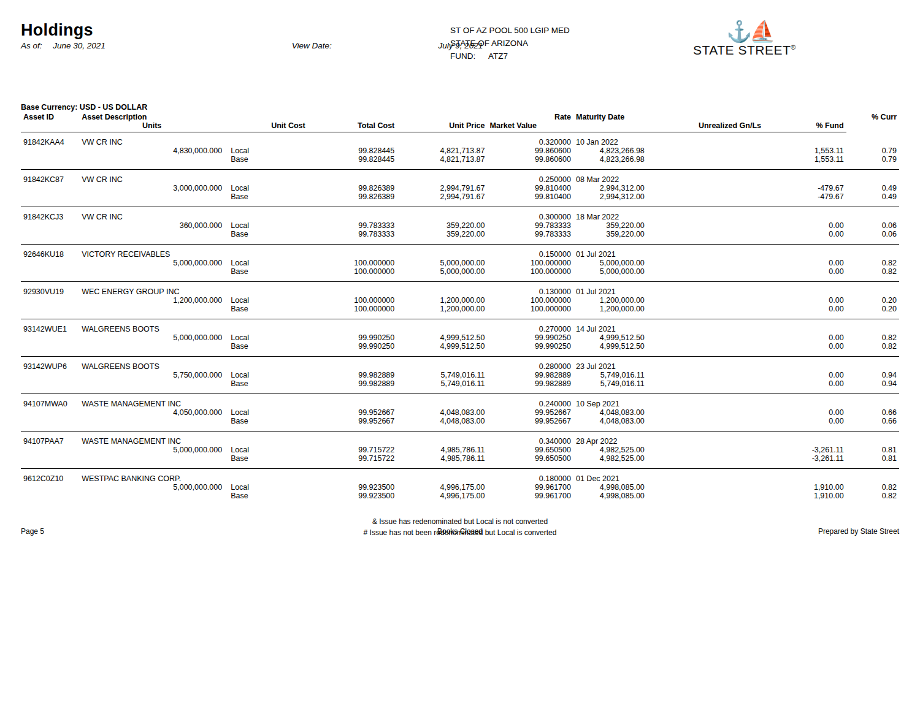Holdings
ST OF AZ POOL 500 LGIP MED STATE OF ARIZONA FUND: ATZ7
⚓⛵
STATE STREET®
As of: June 30, 2021 View Date: July 9, 2021
Base Currency: USD - US DOLLAR
| Asset ID | Asset Description | | | | Rate | Maturity Date | | | % Curr |
| --- | --- | --- | --- | --- | --- | --- | --- | --- | --- |
| | Units | Unit Cost | Total Cost | Unit Price | Market Value | | Unrealized Gn/Ls | % Fund |
| 91842KAA4 | VW CR INC | | | | 0.320000 | 10 Jan 2022 | | | |
| | 4,830,000.000 | Local | 99.828445 | 4,821,713.87 | 99.860600 | 4,823,266.98 | | 1,553.11 | 0.79 |
| | | Base | 99.828445 | 4,821,713.87 | 99.860600 | 4,823,266.98 | | 1,553.11 | 0.79 |
| 91842KC87 | VW CR INC | | | | 0.250000 | 08 Mar 2022 | | | |
| | 3,000,000.000 | Local | 99.826389 | 2,994,791.67 | 99.810400 | 2,994,312.00 | | -479.67 | 0.49 |
| | | Base | 99.826389 | 2,994,791.67 | 99.810400 | 2,994,312.00 | | -479.67 | 0.49 |
| 91842KCJ3 | VW CR INC | | | | 0.300000 | 18 Mar 2022 | | | |
| | 360,000.000 | Local | 99.783333 | 359,220.00 | 99.783333 | 359,220.00 | | 0.00 | 0.06 |
| | | Base | 99.783333 | 359,220.00 | 99.783333 | 359,220.00 | | 0.00 | 0.06 |
| 92646KU18 | VICTORY RECEIVABLES | | | | 0.150000 | 01 Jul 2021 | | | |
| | 5,000,000.000 | Local | 100.000000 | 5,000,000.00 | 100.000000 | 5,000,000.00 | | 0.00 | 0.82 |
| | | Base | 100.000000 | 5,000,000.00 | 100.000000 | 5,000,000.00 | | 0.00 | 0.82 |
| 92930VU19 | WEC ENERGY GROUP INC | | | | 0.130000 | 01 Jul 2021 | | | |
| | 1,200,000.000 | Local | 100.000000 | 1,200,000.00 | 100.000000 | 1,200,000.00 | | 0.00 | 0.20 |
| | | Base | 100.000000 | 1,200,000.00 | 100.000000 | 1,200,000.00 | | 0.00 | 0.20 |
| 93142WUE1 | WALGREENS BOOTS | | | | 0.270000 | 14 Jul 2021 | | | |
| | 5,000,000.000 | Local | 99.990250 | 4,999,512.50 | 99.990250 | 4,999,512.50 | | 0.00 | 0.82 |
| | | Base | 99.990250 | 4,999,512.50 | 99.990250 | 4,999,512.50 | | 0.00 | 0.82 |
| 93142WUP6 | WALGREENS BOOTS | | | | 0.280000 | 23 Jul 2021 | | | |
| | 5,750,000.000 | Local | 99.982889 | 5,749,016.11 | 99.982889 | 5,749,016.11 | | 0.00 | 0.94 |
| | | Base | 99.982889 | 5,749,016.11 | 99.982889 | 5,749,016.11 | | 0.00 | 0.94 |
| 94107MWA0 | WASTE MANAGEMENT INC | | | | 0.240000 | 10 Sep 2021 | | | |
| | 4,050,000.000 | Local | 99.952667 | 4,048,083.00 | 99.952667 | 4,048,083.00 | | 0.00 | 0.66 |
| | | Base | 99.952667 | 4,048,083.00 | 99.952667 | 4,048,083.00 | | 0.00 | 0.66 |
| 94107PAA7 | WASTE MANAGEMENT INC | | | | 0.340000 | 28 Apr 2022 | | | |
| | 5,000,000.000 | Local | 99.715722 | 4,985,786.11 | 99.650500 | 4,982,525.00 | | -3,261.11 | 0.81 |
| | | Base | 99.715722 | 4,985,786.11 | 99.650500 | 4,982,525.00 | | -3,261.11 | 0.81 |
| 9612C0Z10 | WESTPAC BANKING CORP. | | | | 0.180000 | 01 Dec 2021 | | | |
| | 5,000,000.000 | Local | 99.923500 | 4,996,175.00 | 99.961700 | 4,998,085.00 | | 1,910.00 | 0.82 |
| | | Base | 99.923500 | 4,996,175.00 | 99.961700 | 4,998,085.00 | | 1,910.00 | 0.82 |
& Issue has redenominated but Local is not converted
# Issue has not been redenominated but Local is converted
Page 5
Books Closed
Prepared by State Street